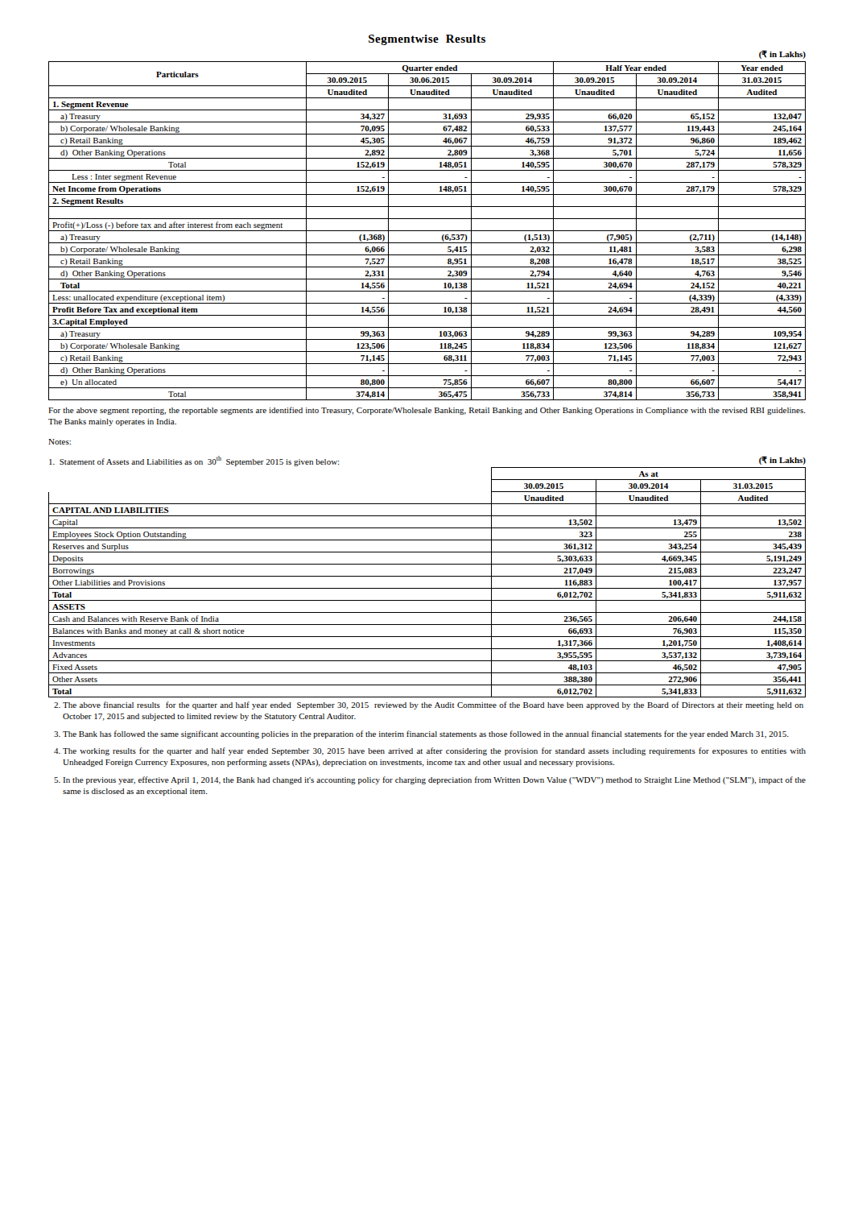Segmentwise Results
(₹ in Lakhs)
| Particulars | Quarter ended | Half Year ended | Year ended |
| --- | --- | --- | --- |
| 30.09.2015 | 30.06.2015 | 30.09.2014 | 30.09.2015 | 30.09.2014 | 31.03.2015 |
| | Unaudited | Unaudited | Unaudited | Unaudited | Unaudited | Audited |
| 1. Segment Revenue | | | | | | |
| a) Treasury | 34,327 | 31,693 | 29,935 | 66,020 | 65,152 | 132,047 |
| b) Corporate/ Wholesale Banking | 70,095 | 67,482 | 60,533 | 137,577 | 119,443 | 245,164 |
| c) Retail Banking | 45,305 | 46,067 | 46,759 | 91,372 | 96,860 | 189,462 |
| d) Other Banking Operations | 2,892 | 2,809 | 3,368 | 5,701 | 5,724 | 11,656 |
| Total | 152,619 | 148,051 | 140,595 | 300,670 | 287,179 | 578,329 |
| Less : Inter segment Revenue | - | - | - | - | - | - |
| Net Income from Operations | 152,619 | 148,051 | 140,595 | 300,670 | 287,179 | 578,329 |
| 2. Segment Results | | | | | | |
| Profit(+)/Loss (-) before tax and after interest from each segment | | | | | | |
| a) Treasury | (1,368) | (6,537) | (1,513) | (7,905) | (2,711) | (14,148) |
| b) Corporate/ Wholesale Banking | 6,066 | 5,415 | 2,032 | 11,481 | 3,583 | 6,298 |
| c) Retail Banking | 7,527 | 8,951 | 8,208 | 16,478 | 18,517 | 38,525 |
| d) Other Banking Operations | 2,331 | 2,309 | 2,794 | 4,640 | 4,763 | 9,546 |
| Total | 14,556 | 10,138 | 11,521 | 24,694 | 24,152 | 40,221 |
| Less: unallocated expenditure (exceptional item) | - | - | - | - | (4,339) | (4,339) |
| Profit Before Tax and exceptional item | 14,556 | 10,138 | 11,521 | 24,694 | 28,491 | 44,560 |
| 3.Capital Employed | | | | | | |
| a) Treasury | 99,363 | 103,063 | 94,289 | 99,363 | 94,289 | 109,954 |
| b) Corporate/ Wholesale Banking | 123,506 | 118,245 | 118,834 | 123,506 | 118,834 | 121,627 |
| c) Retail Banking | 71,145 | 68,311 | 77,003 | 71,145 | 77,003 | 72,943 |
| d) Other Banking Operations | - | - | - | - | - | - |
| e) Un allocated | 80,800 | 75,856 | 66,607 | 80,800 | 66,607 | 54,417 |
| Total | 374,814 | 365,475 | 356,733 | 374,814 | 356,733 | 358,941 |
For the above segment reporting, the reportable segments are identified into Treasury, Corporate/Wholesale Banking, Retail Banking and Other Banking Operations in Compliance with the revised RBI guidelines. The Banks mainly operates in India.
Notes:
| 1. Statement of Assets and Liabilities as on 30 th September 2015 is given below: | (₹ in Lakhs) |
| | As at |
| --- | --- |
| 30.09.2015 | 30.09.2014 | 31.03.2015 |
| | Unaudited | Unaudited | Audited |
| CAPITAL AND LIABILITIES | | | |
| Capital | 13,502 | 13,479 | 13,502 |
| Employees Stock Option Outstanding | 323 | 255 | 238 |
| Reserves and Surplus | 361,312 | 343,254 | 345,439 |
| Deposits | 5,303,633 | 4,669,345 | 5,191,249 |
| Borrowings | 217,049 | 215,083 | 223,247 |
| Other Liabilities and Provisions | 116,883 | 100,417 | 137,957 |
| Total | 6,012,702 | 5,341,833 | 5,911,632 |
| ASSETS | | | |
| Cash and Balances with Reserve Bank of India | 236,565 | 206,640 | 244,158 |
| Balances with Banks and money at call & short notice | 66,693 | 76,903 | 115,350 |
| Investments | 1,317,366 | 1,201,750 | 1,408,614 |
| Advances | 3,955,595 | 3,537,132 | 3,739,164 |
| Fixed Assets | 48,103 | 46,502 | 47,905 |
| Other Assets | 388,380 | 272,906 | 356,441 |
| Total | 6,012,702 | 5,341,833 | 5,911,632 |
The above financial results for the quarter and half year ended September 30, 2015 reviewed by the Audit Committee of the Board have been approved by the Board of Directors at their meeting held on October 17, 2015 and subjected to limited review by the Statutory Central Auditor.
The Bank has followed the same significant accounting policies in the preparation of the interim financial statements as those followed in the annual financial statements for the year ended March 31, 2015.
The working results for the quarter and half year ended September 30, 2015 have been arrived at after considering the provision for standard assets including requirements for exposures to entities with Unheadged Foreign Currency Exposures, non performing assets (NPAs), depreciation on investments, income tax and other usual and necessary provisions.
In the previous year, effective April 1, 2014, the Bank had changed it's accounting policy for charging depreciation from Written Down Value ("WDV") method to Straight Line Method ("SLM"), impact of the same is disclosed as an exceptional item.